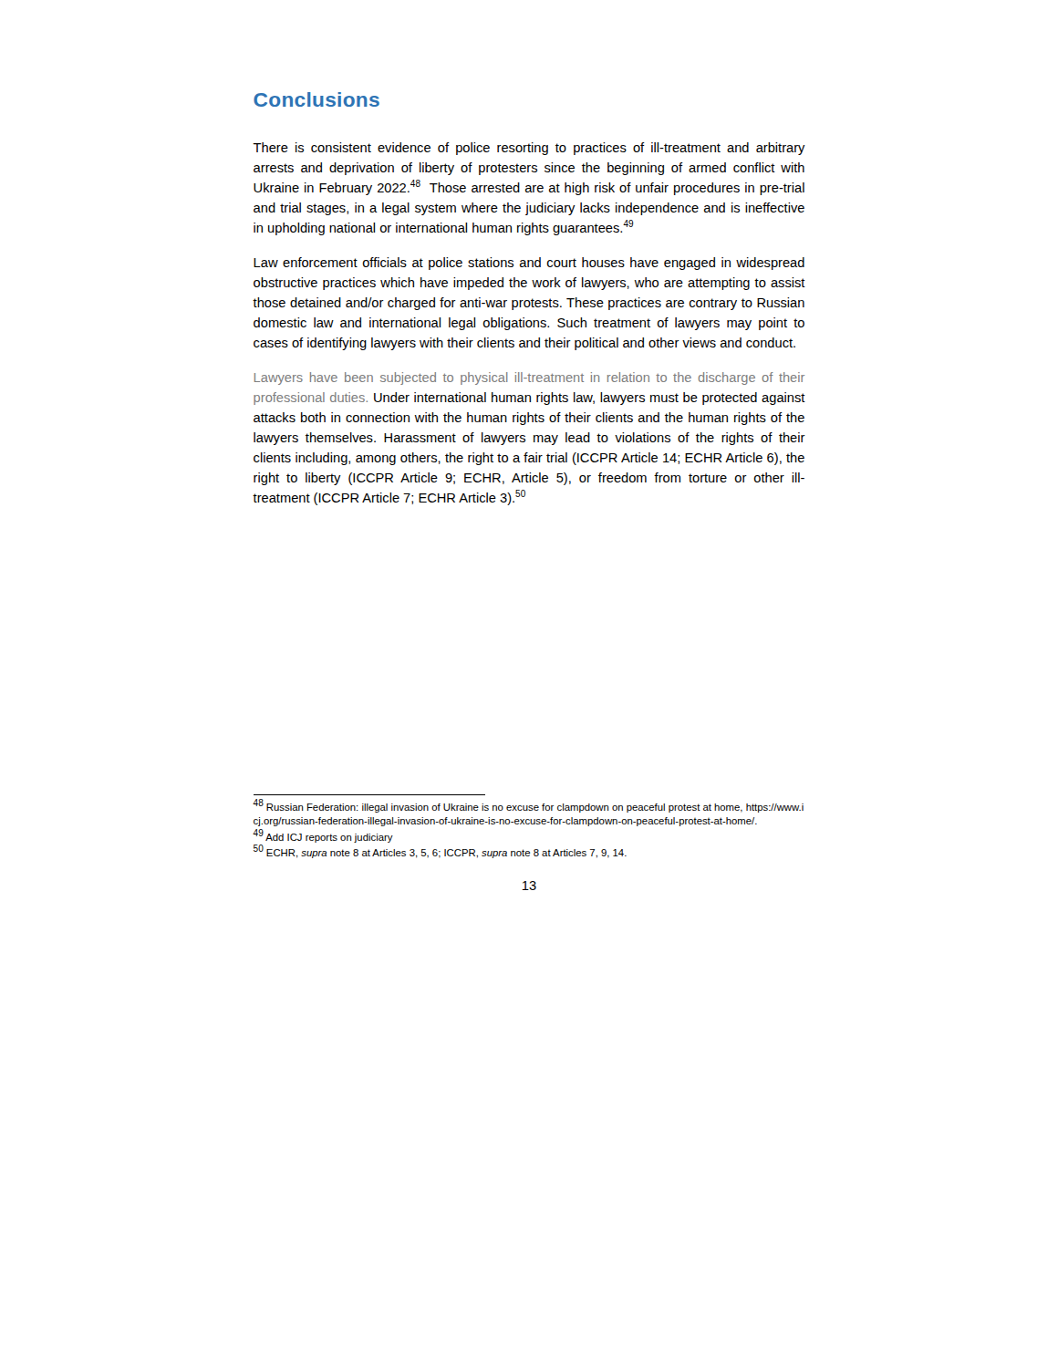Conclusions
There is consistent evidence of police resorting to practices of ill-treatment and arbitrary arrests and deprivation of liberty of protesters since the beginning of armed conflict with Ukraine in February 2022.48 Those arrested are at high risk of unfair procedures in pre-trial and trial stages, in a legal system where the judiciary lacks independence and is ineffective in upholding national or international human rights guarantees.49
Law enforcement officials at police stations and court houses have engaged in widespread obstructive practices which have impeded the work of lawyers, who are attempting to assist those detained and/or charged for anti-war protests. These practices are contrary to Russian domestic law and international legal obligations. Such treatment of lawyers may point to cases of identifying lawyers with their clients and their political and other views and conduct.
Lawyers have been subjected to physical ill-treatment in relation to the discharge of their professional duties. Under international human rights law, lawyers must be protected against attacks both in connection with the human rights of their clients and the human rights of the lawyers themselves. Harassment of lawyers may lead to violations of the rights of their clients including, among others, the right to a fair trial (ICCPR Article 14; ECHR Article 6), the right to liberty (ICCPR Article 9; ECHR, Article 5), or freedom from torture or other ill-treatment (ICCPR Article 7; ECHR Article 3).50
48 Russian Federation: illegal invasion of Ukraine is no excuse for clampdown on peaceful protest at home, https://www.icj.org/russian-federation-illegal-invasion-of-ukraine-is-no-excuse-for-clampdown-on-peaceful-protest-at-home/.
49 Add ICJ reports on judiciary
50 ECHR, supra note 8 at Articles 3, 5, 6; ICCPR, supra note 8 at Articles 7, 9, 14.
13